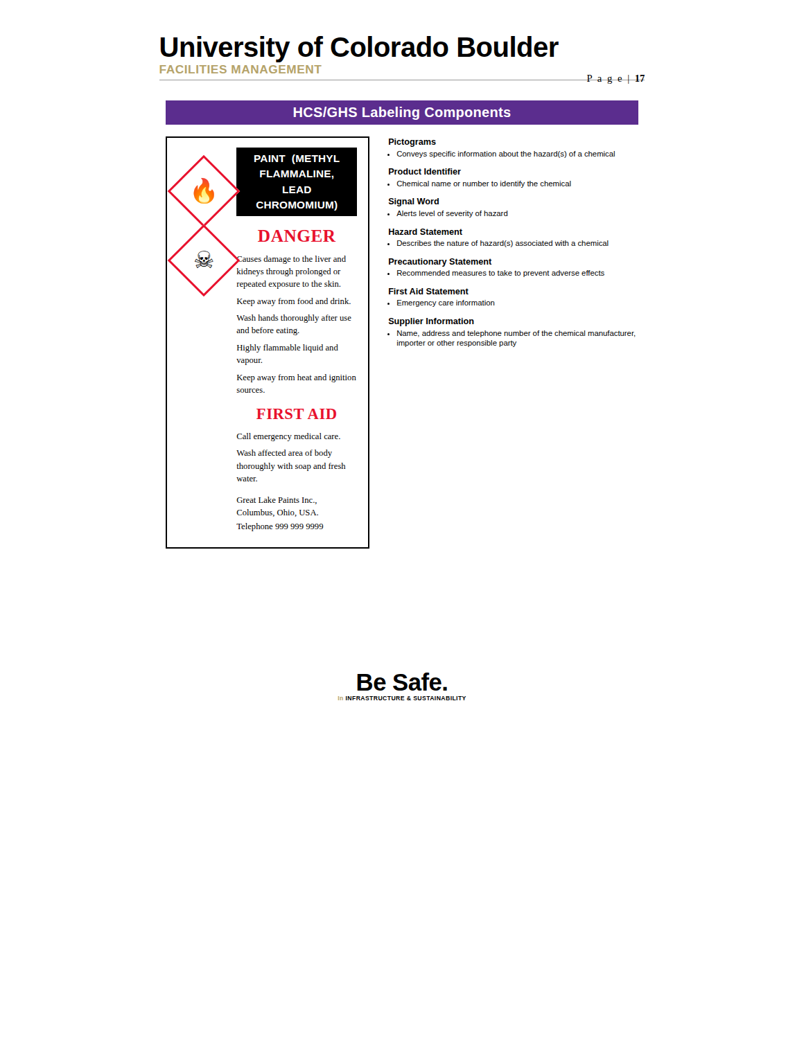University of Colorado Boulder
FACILITIES MANAGEMENT
P a g e | 17
HCS/GHS Labeling Components
🔥
☠
PAINT (METHYL FLAMMALINE,
LEAD CHROMOMIUM)
DANGER
Causes damage to the liver and kidneys through prolonged or repeated exposure to the skin.
Keep away from food and drink.
Wash hands thoroughly after use and before eating.
Highly flammable liquid and vapour.
Keep away from heat and ignition sources.
FIRST AID
Call emergency medical care.
Wash affected area of body thoroughly with soap and fresh water.
Great Lake Paints Inc., Columbus, Ohio, USA.
Telephone 999 999 9999
Pictograms
Conveys specific information about the hazard(s) of a chemical
Product Identifier
Chemical name or number to identify the chemical
Signal Word
Alerts level of severity of hazard
Hazard Statement
Describes the nature of hazard(s) associated with a chemical
Precautionary Statement
Recommended measures to take to prevent adverse effects
First Aid Statement
Emergency care information
Supplier Information
Name, address and telephone number of the chemical manufacturer, importer or other responsible party
Be Safe.
In INFRASTRUCTURE & SUSTAINABILITY